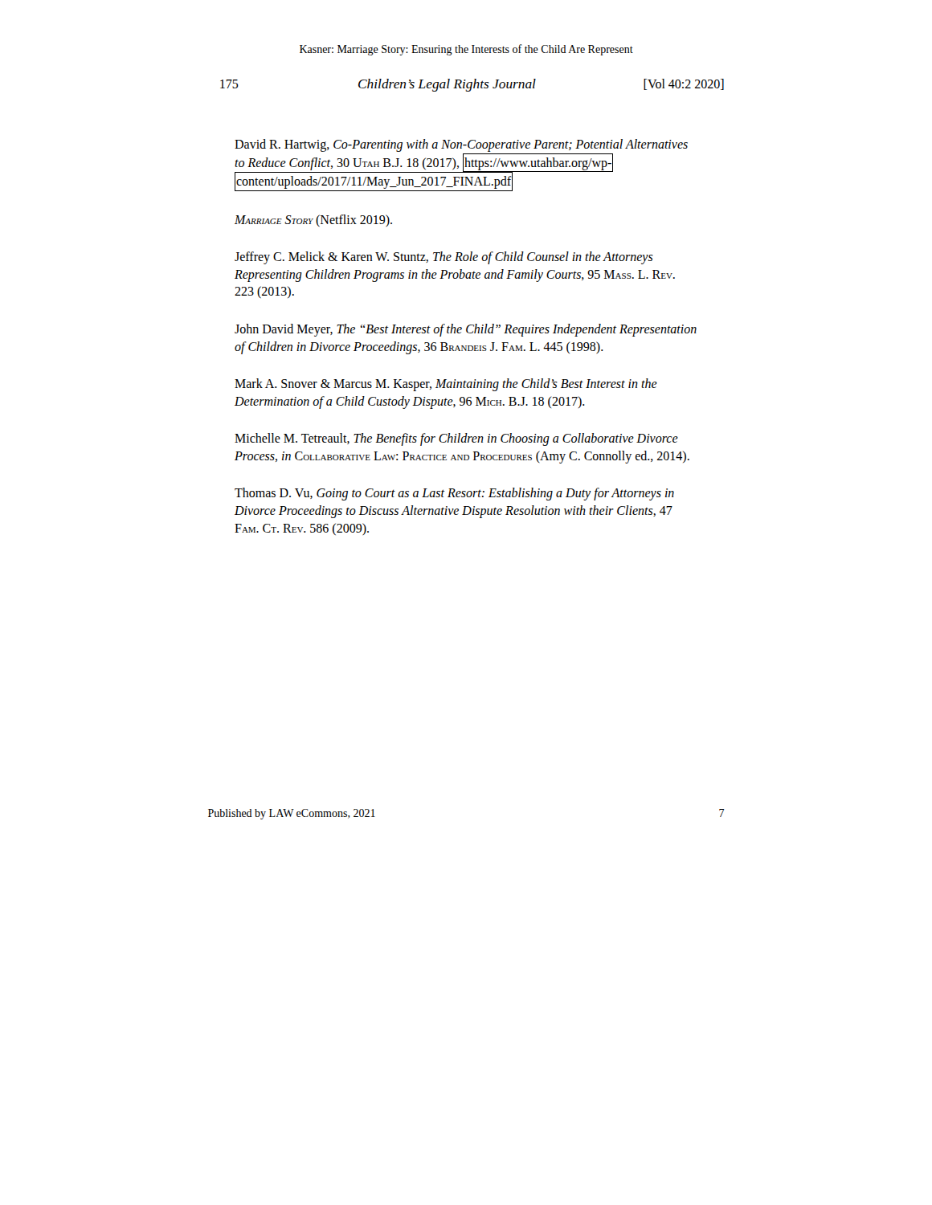Kasner: Marriage Story: Ensuring the Interests of the Child Are Represent
175
Children’s Legal Rights Journal
[Vol 40:2 2020]
David R. Hartwig, Co-Parenting with a Non-Cooperative Parent; Potential Alternatives to Reduce Conflict, 30 Utah B.J. 18 (2017), https://www.utahbar.org/wp-
content/uploads/2017/11/May_Jun_2017_FINAL.pdf
Marriage Story (Netflix 2019).
Jeffrey C. Melick & Karen W. Stuntz, The Role of Child Counsel in the Attorneys Representing Children Programs in the Probate and Family Courts, 95 Mass. L. Rev. 223 (2013).
John David Meyer, The “Best Interest of the Child” Requires Independent Representation of Children in Divorce Proceedings, 36 Brandeis J. Fam. L. 445 (1998).
Mark A. Snover & Marcus M. Kasper, Maintaining the Child’s Best Interest in the Determination of a Child Custody Dispute, 96 Mich. B.J. 18 (2017).
Michelle M. Tetreault, The Benefits for Children in Choosing a Collaborative Divorce Process, in Collaborative Law: Practice and Procedures (Amy C. Connolly ed., 2014).
Thomas D. Vu, Going to Court as a Last Resort: Establishing a Duty for Attorneys in Divorce Proceedings to Discuss Alternative Dispute Resolution with their Clients, 47 Fam. Ct. Rev. 586 (2009).
Published by LAW eCommons, 2021
7